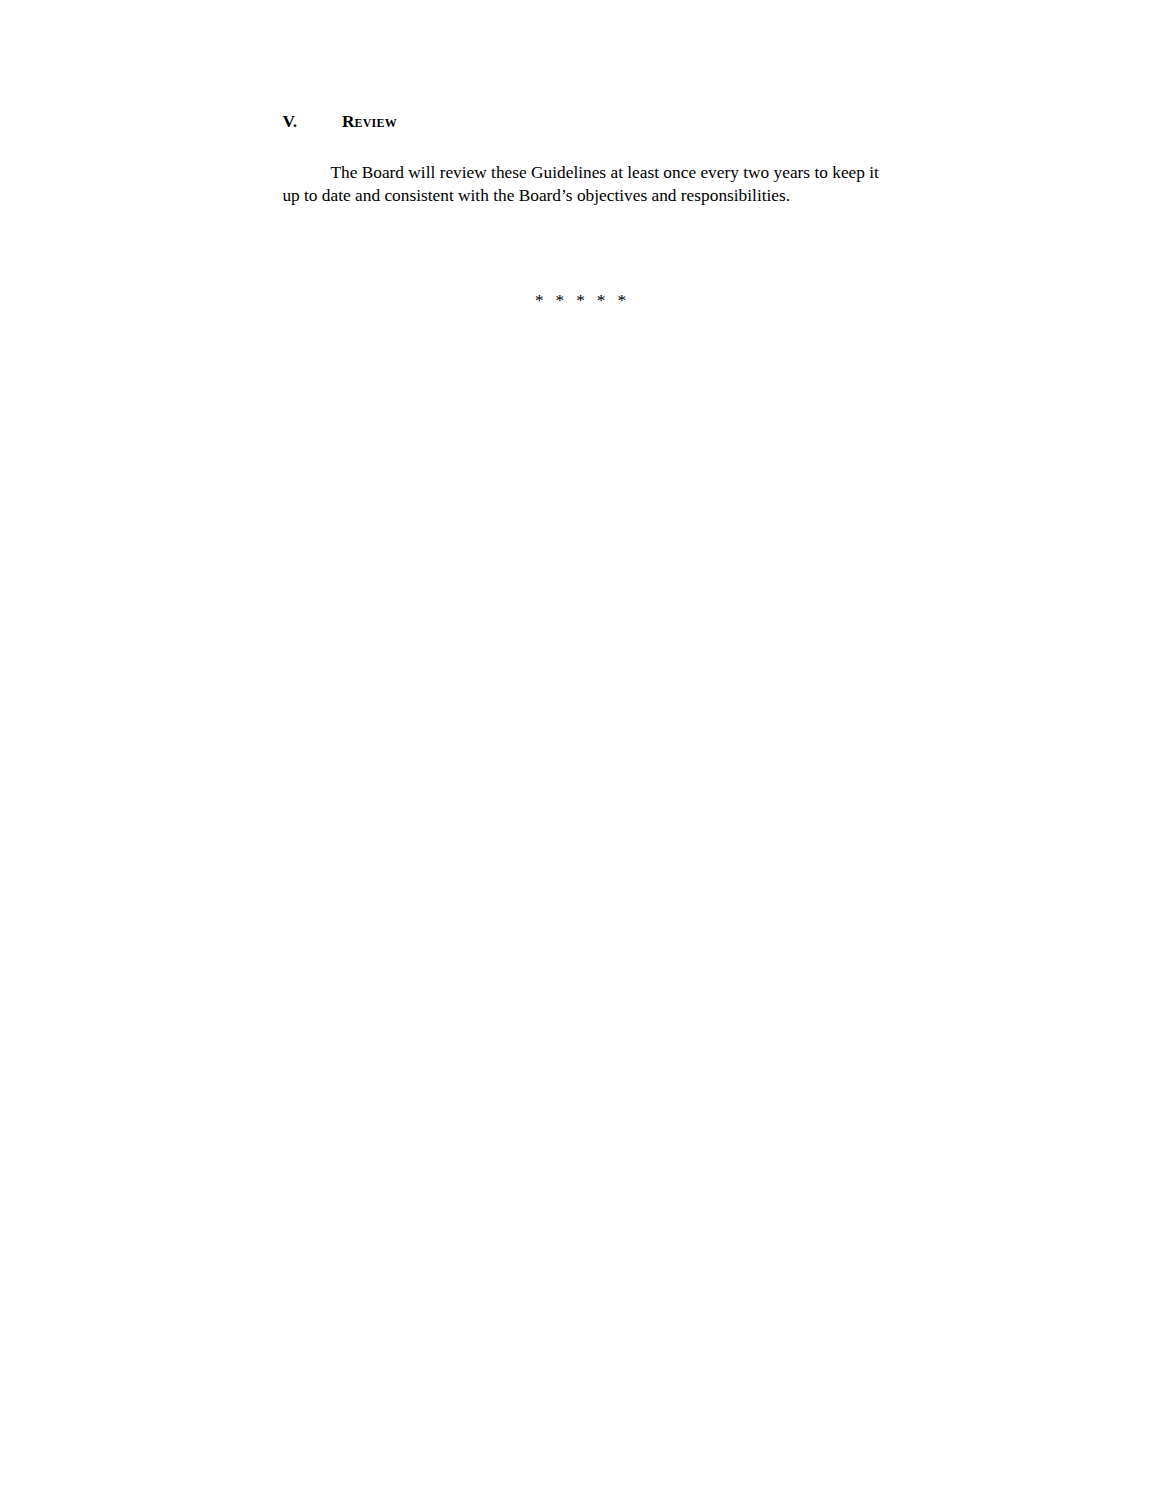V. Review
The Board will review these Guidelines at least once every two years to keep it up to date and consistent with the Board’s objectives and responsibilities.
* * * * *